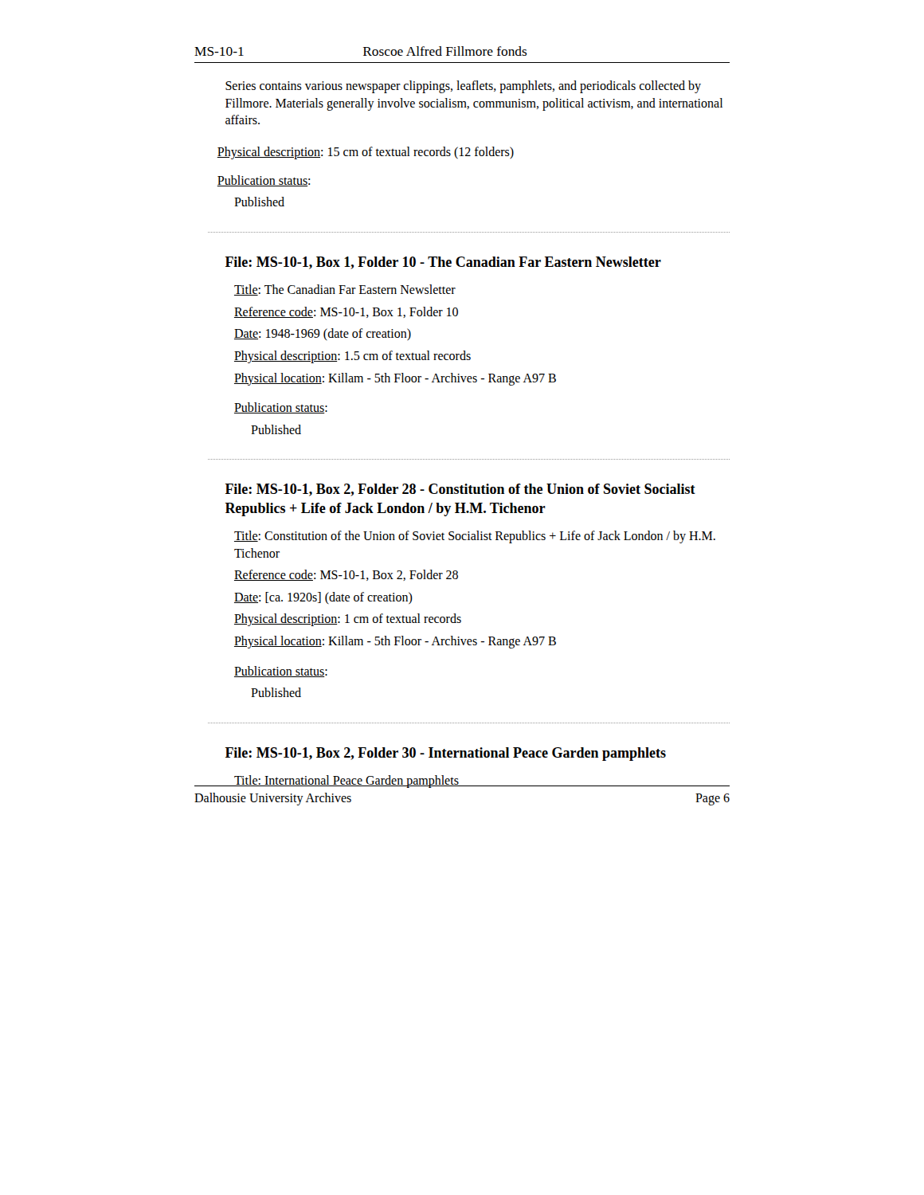MS-10-1
Roscoe Alfred Fillmore fonds
Series contains various newspaper clippings, leaflets, pamphlets, and periodicals collected by Fillmore. Materials generally involve socialism, communism, political activism, and international affairs.
Physical description: 15 cm of textual records (12 folders)
Publication status:
Published
File: MS-10-1, Box 1, Folder 10 - The Canadian Far Eastern Newsletter
Title: The Canadian Far Eastern Newsletter
Reference code: MS-10-1, Box 1, Folder 10
Date: 1948-1969 (date of creation)
Physical description: 1.5 cm of textual records
Physical location: Killam - 5th Floor - Archives - Range A97 B
Publication status:
Published
File: MS-10-1, Box 2, Folder 28 - Constitution of the Union of Soviet Socialist Republics + Life of Jack London / by H.M. Tichenor
Title: Constitution of the Union of Soviet Socialist Republics + Life of Jack London / by H.M. Tichenor
Reference code: MS-10-1, Box 2, Folder 28
Date: [ca. 1920s] (date of creation)
Physical description: 1 cm of textual records
Physical location: Killam - 5th Floor - Archives - Range A97 B
Publication status:
Published
File: MS-10-1, Box 2, Folder 30 - International Peace Garden pamphlets
Title: International Peace Garden pamphlets
Dalhousie University Archives
Page 6